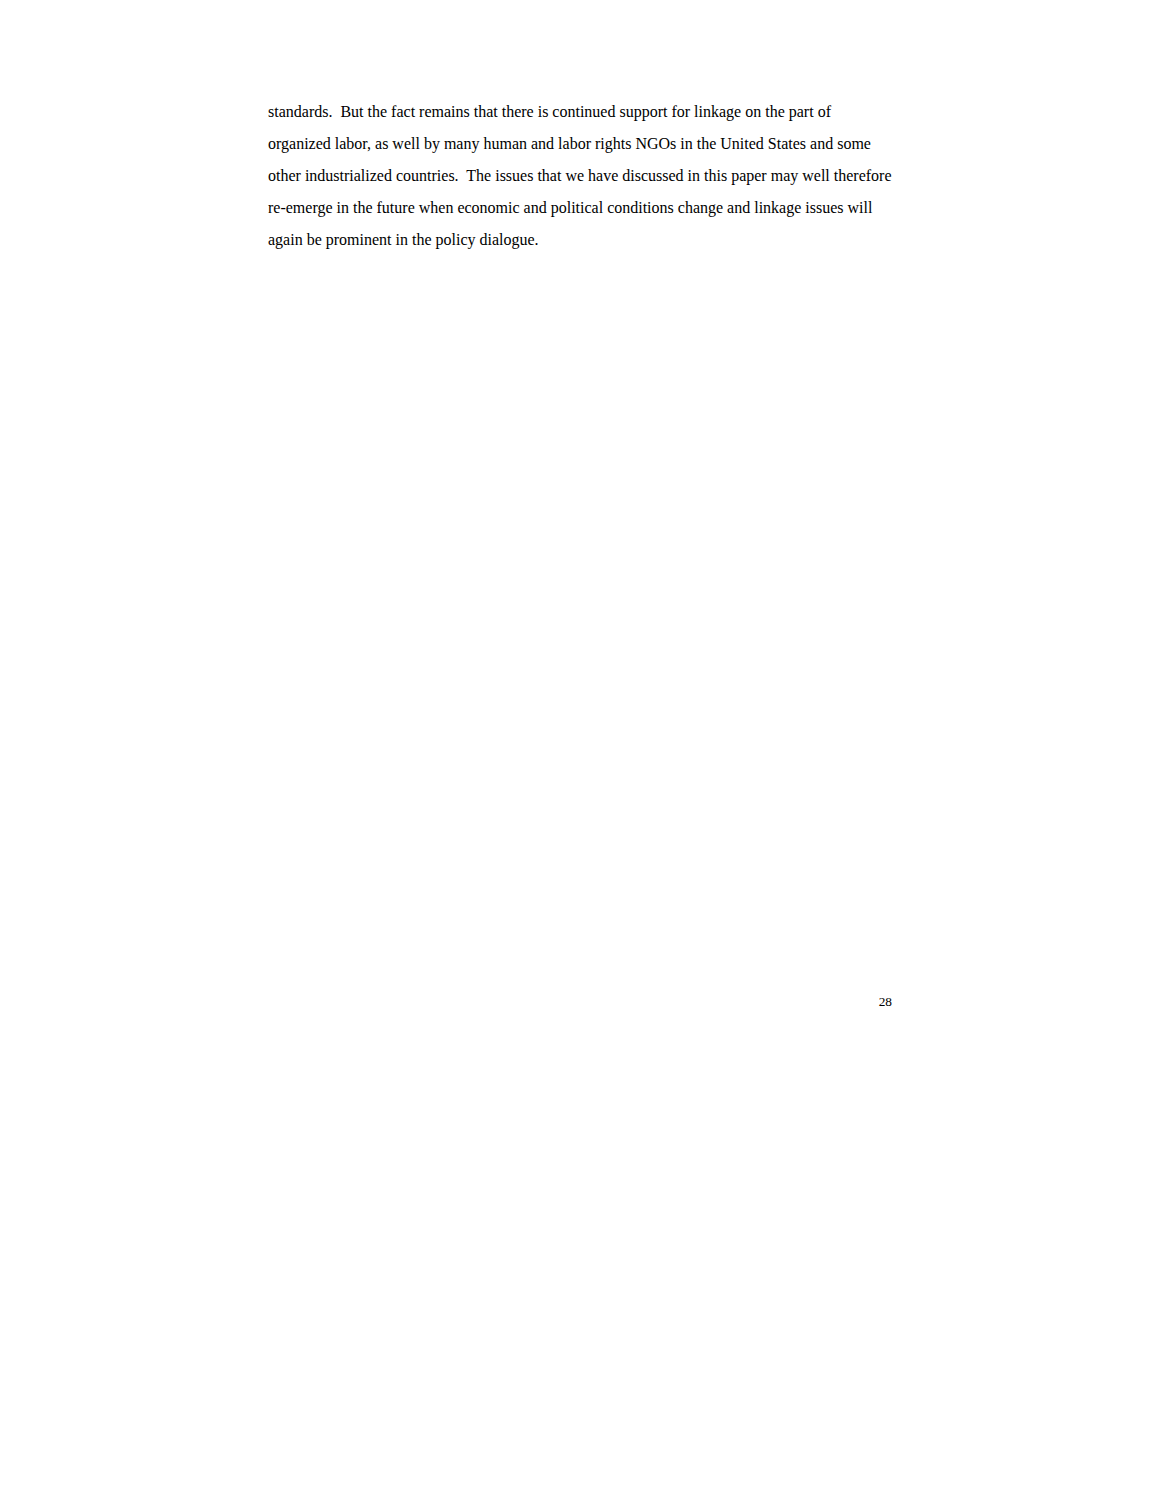standards. But the fact remains that there is continued support for linkage on the part of organized labor, as well by many human and labor rights NGOs in the United States and some other industrialized countries. The issues that we have discussed in this paper may well therefore re-emerge in the future when economic and political conditions change and linkage issues will again be prominent in the policy dialogue.
28